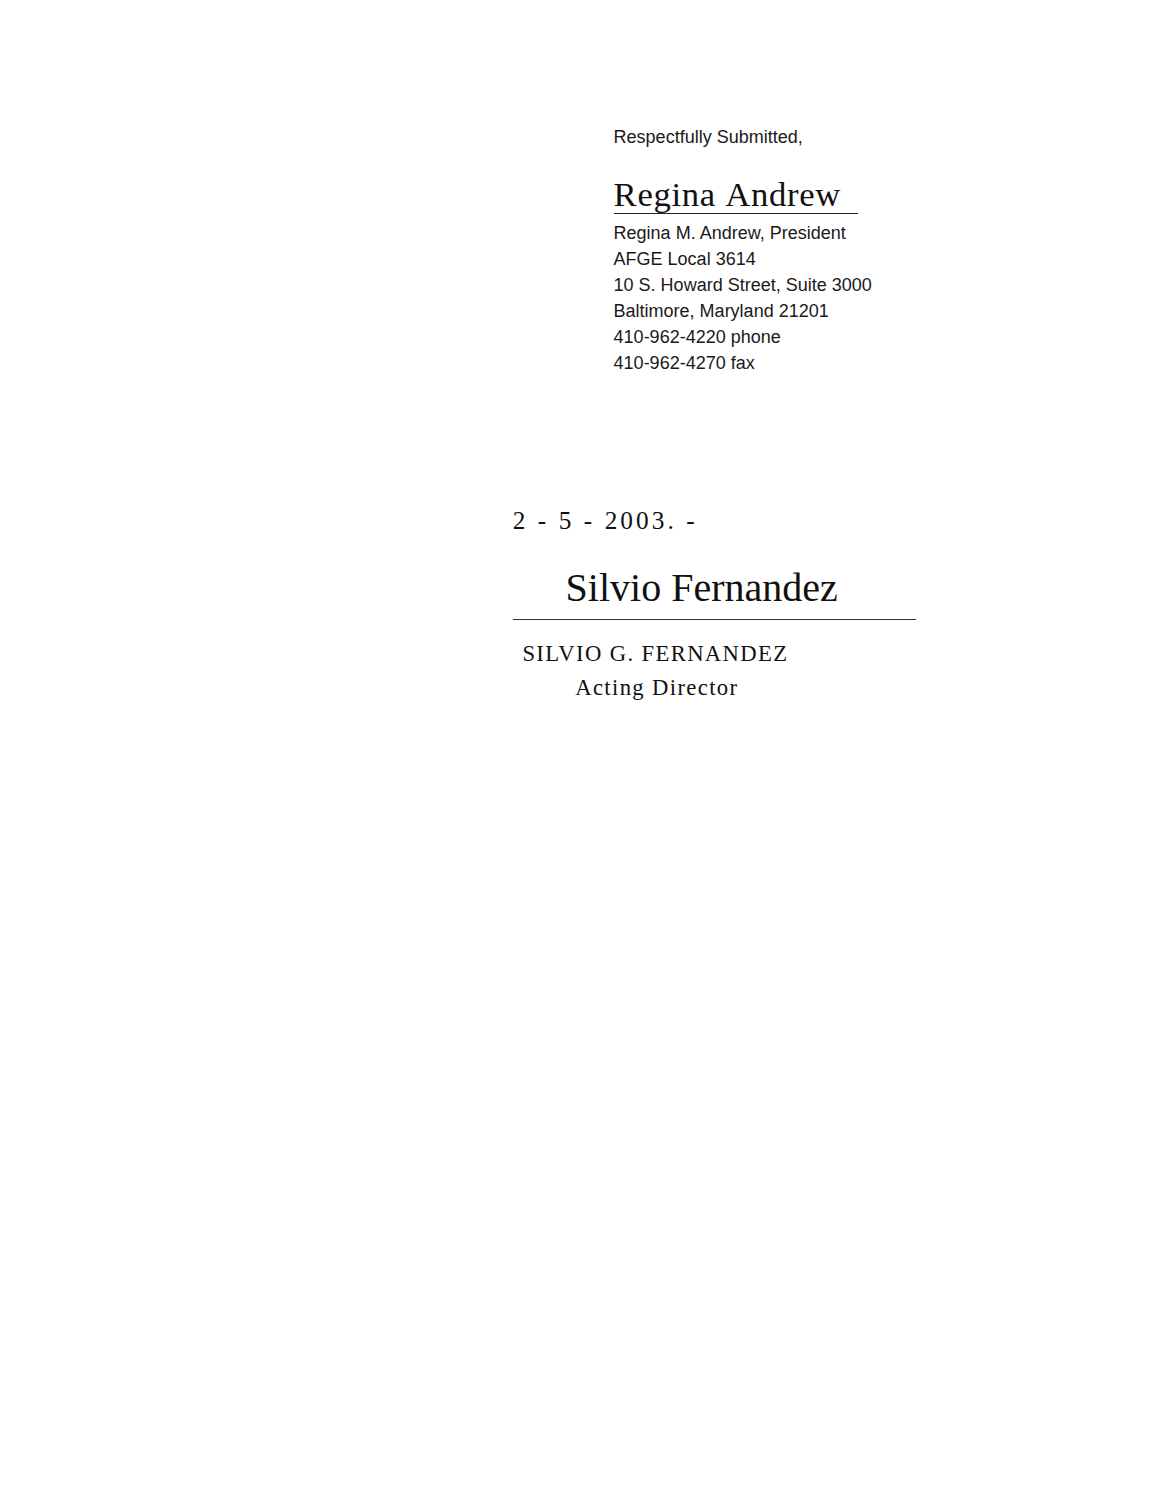Respectfully Submitted,
Regina Andrew
Regina M. Andrew, President
AFGE Local 3614
10 S. Howard Street, Suite 3000
Baltimore, Maryland 21201
410-962-4220 phone
410-962-4270 fax
2 - 5 - 2003. -
Silvio Fernandez
SILVIO G. FERNANDEZ
Acting Director